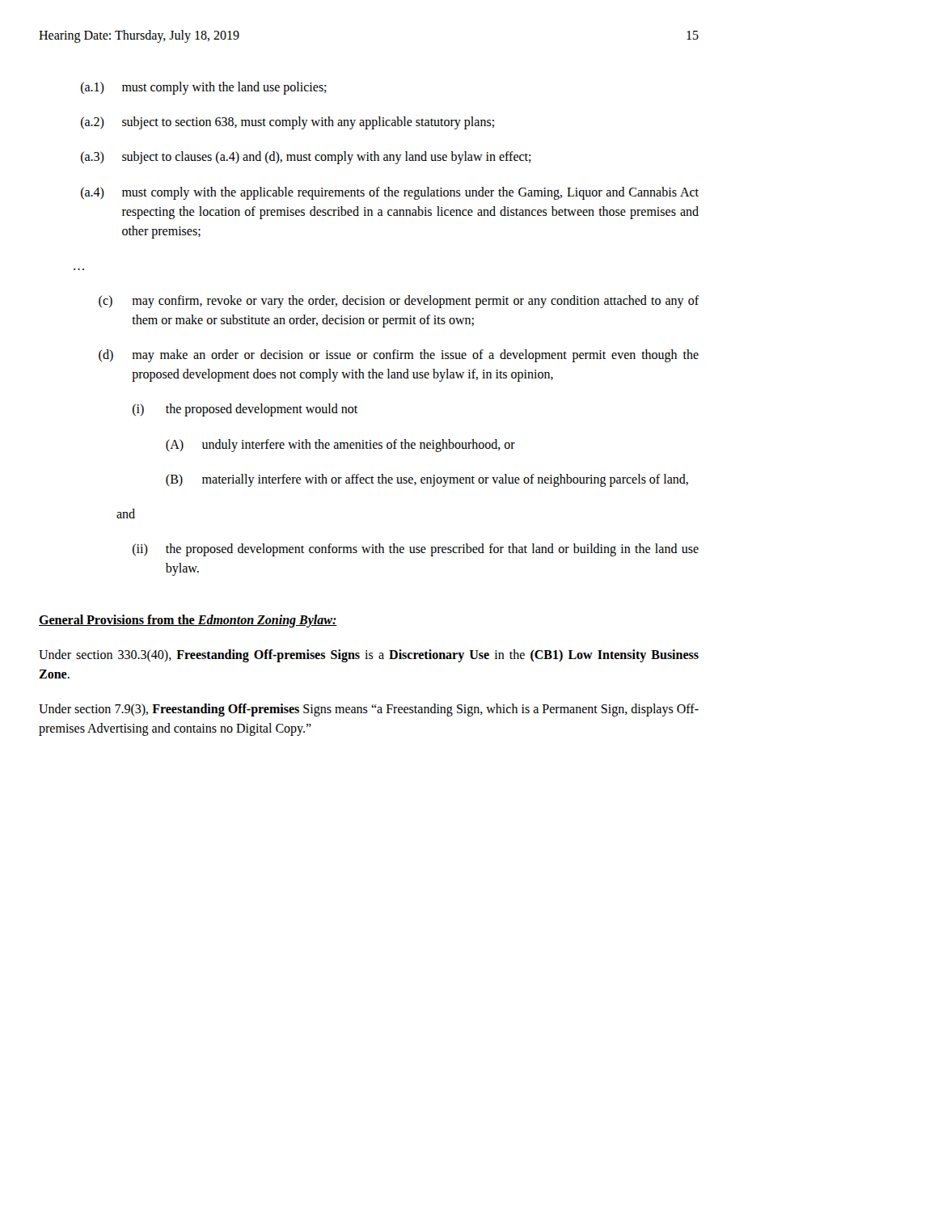Hearing Date: Thursday, July 18, 2019
15
(a.1)
must comply with the land use policies;
(a.2)
subject to section 638, must comply with any applicable statutory plans;
(a.3)
subject to clauses (a.4) and (d), must comply with any land use bylaw in effect;
(a.4)
must comply with the applicable requirements of the regulations under the Gaming, Liquor and Cannabis Act respecting the location of premises described in a cannabis licence and distances between those premises and other premises;
…
(c)
may confirm, revoke or vary the order, decision or development permit or any condition attached to any of them or make or substitute an order, decision or permit of its own;
(d)
may make an order or decision or issue or confirm the issue of a development permit even though the proposed development does not comply with the land use bylaw if, in its opinion,
(i)
the proposed development would not
(A)
unduly interfere with the amenities of the neighbourhood, or
(B)
materially interfere with or affect the use, enjoyment or value of neighbouring parcels of land,
and
(ii)
the proposed development conforms with the use prescribed for that land or building in the land use bylaw.
General Provisions from the Edmonton Zoning Bylaw:
Under section 330.3(40), Freestanding Off-premises Signs is a Discretionary Use in the (CB1) Low Intensity Business Zone.
Under section 7.9(3), Freestanding Off-premises Signs means “a Freestanding Sign, which is a Permanent Sign, displays Off-premises Advertising and contains no Digital Copy.”